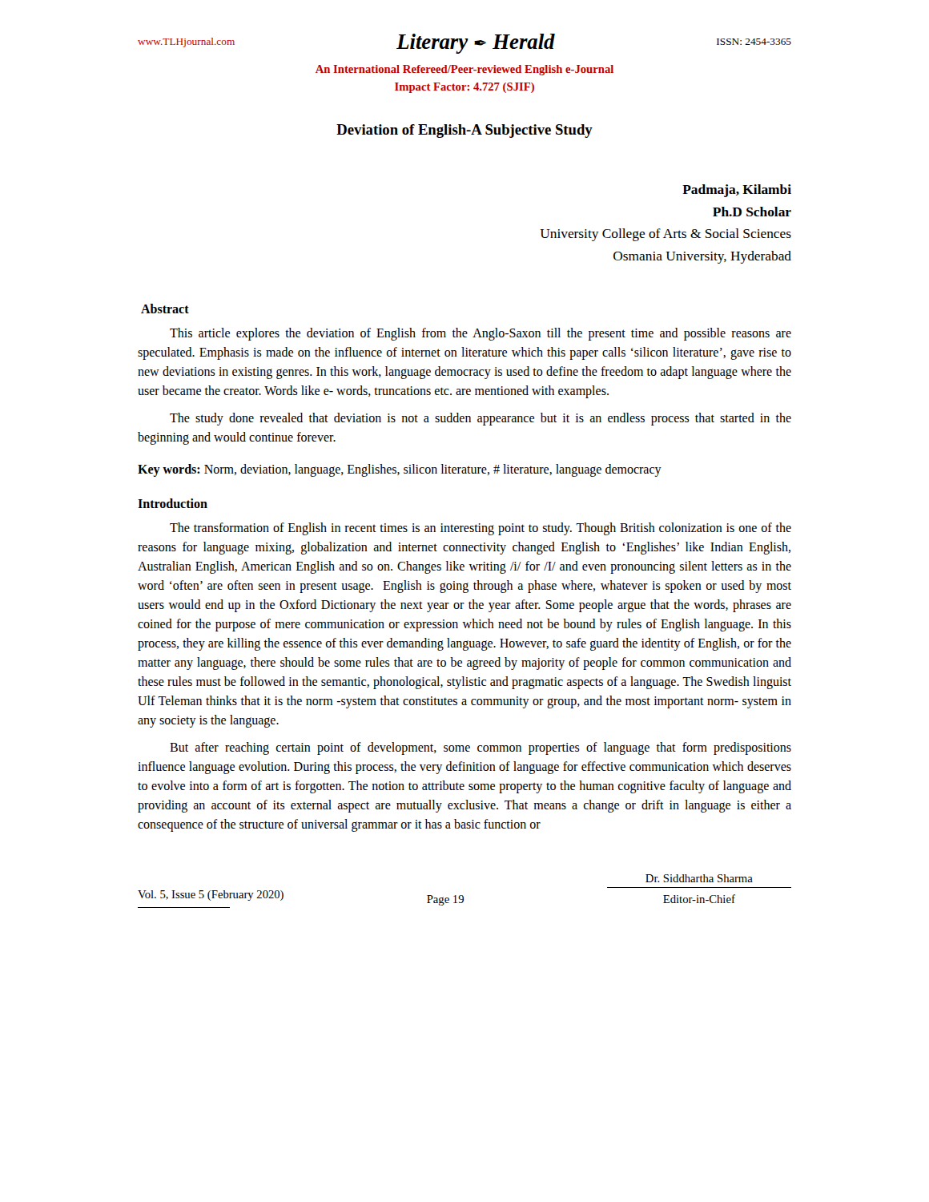www.TLHjournal.com
Literary ✒ Herald
ISSN: 2454-3365
An International Refereed/Peer-reviewed English e-Journal
Impact Factor: 4.727 (SJIF)
Deviation of English-A Subjective Study
Padmaja, Kilambi
Ph.D Scholar
University College of Arts & Social Sciences
Osmania University, Hyderabad
Abstract
This article explores the deviation of English from the Anglo-Saxon till the present time and possible reasons are speculated. Emphasis is made on the influence of internet on literature which this paper calls ‘silicon literature’, gave rise to new deviations in existing genres. In this work, language democracy is used to define the freedom to adapt language where the user became the creator. Words like e- words, truncations etc. are mentioned with examples.
The study done revealed that deviation is not a sudden appearance but it is an endless process that started in the beginning and would continue forever.
Key words: Norm, deviation, language, Englishes, silicon literature, # literature, language democracy
Introduction
The transformation of English in recent times is an interesting point to study. Though British colonization is one of the reasons for language mixing, globalization and internet connectivity changed English to ‘Englishes’ like Indian English, Australian English, American English and so on. Changes like writing /i/ for /I/ and even pronouncing silent letters as in the word ‘often’ are often seen in present usage. English is going through a phase where, whatever is spoken or used by most users would end up in the Oxford Dictionary the next year or the year after. Some people argue that the words, phrases are coined for the purpose of mere communication or expression which need not be bound by rules of English language. In this process, they are killing the essence of this ever demanding language. However, to safe guard the identity of English, or for the matter any language, there should be some rules that are to be agreed by majority of people for common communication and these rules must be followed in the semantic, phonological, stylistic and pragmatic aspects of a language. The Swedish linguist Ulf Teleman thinks that it is the norm -system that constitutes a community or group, and the most important norm- system in any society is the language.
But after reaching certain point of development, some common properties of language that form predispositions influence language evolution. During this process, the very definition of language for effective communication which deserves to evolve into a form of art is forgotten. The notion to attribute some property to the human cognitive faculty of language and providing an account of its external aspect are mutually exclusive. That means a change or drift in language is either a consequence of the structure of universal grammar or it has a basic function or
Vol. 5, Issue 5 (February 2020)
Page 19
Dr. Siddhartha Sharma
Editor-in-Chief